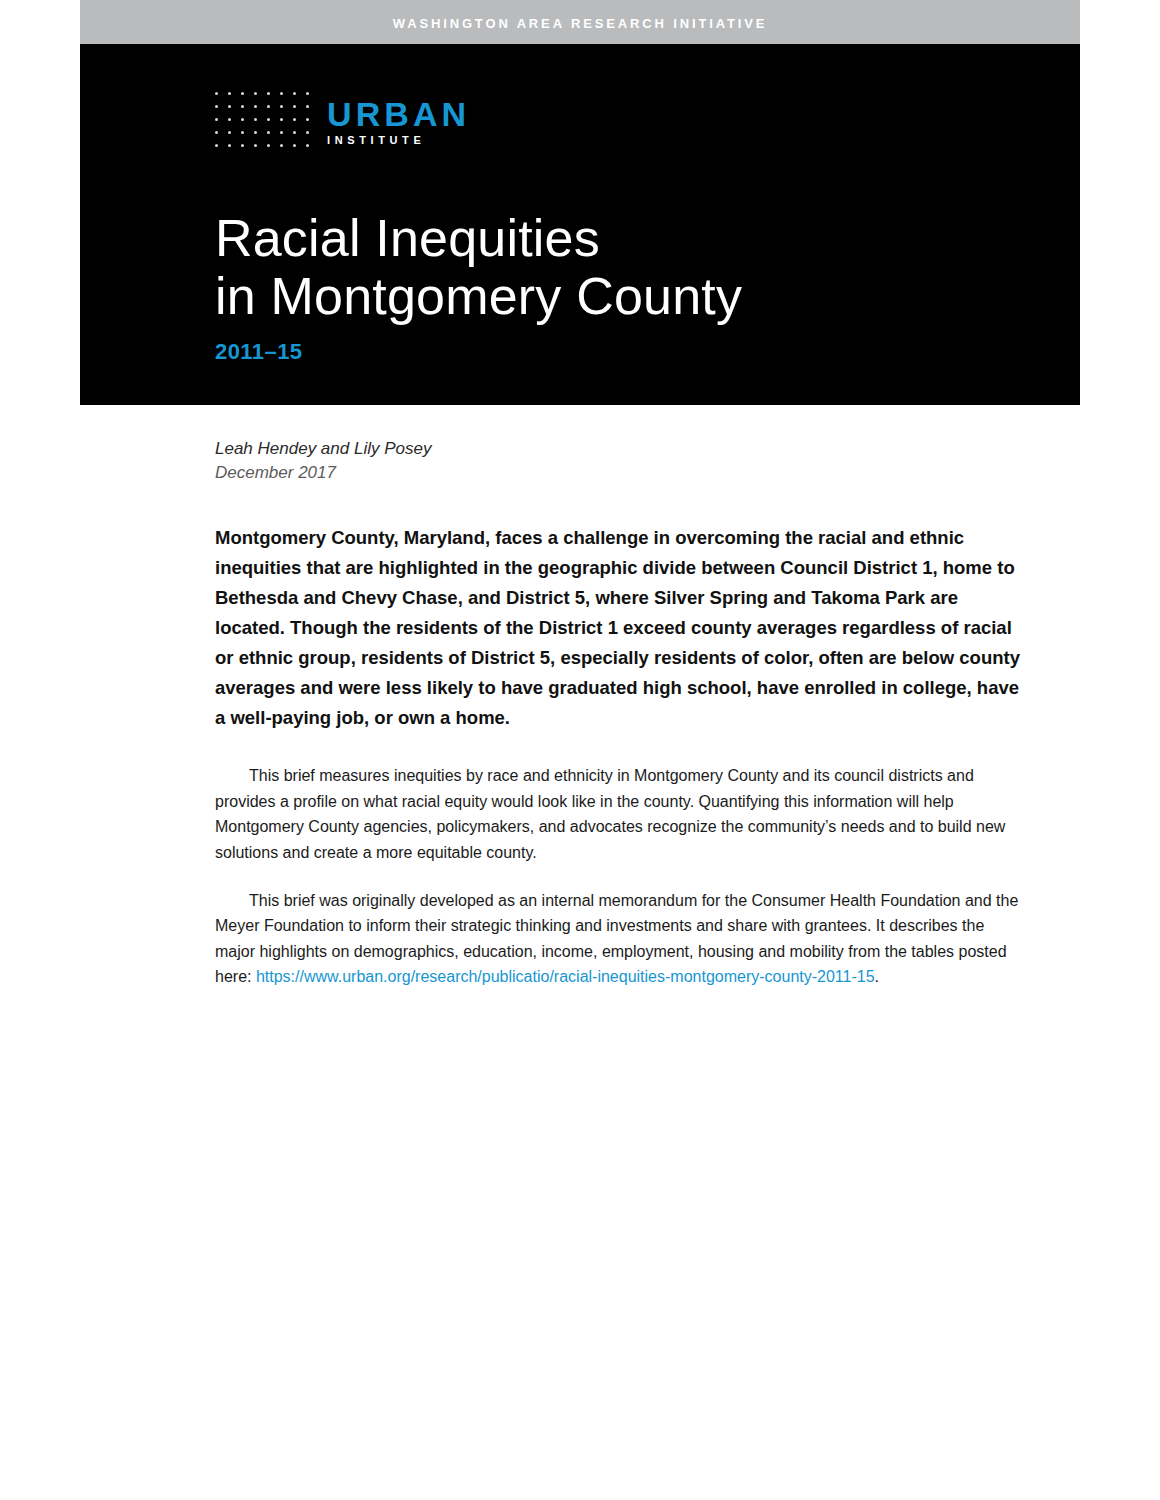Washington Area Research Initiative
URBAN INSTITUTE
Racial Inequities
in Montgomery County
2011–15
Leah Hendey and Lily Posey
December 2017
Montgomery County, Maryland, faces a challenge in overcoming the racial and ethnic inequities that are highlighted in the geographic divide between Council District 1, home to Bethesda and Chevy Chase, and District 5, where Silver Spring and Takoma Park are located. Though the residents of the District 1 exceed county averages regardless of racial or ethnic group, residents of District 5, especially residents of color, often are below county averages and were less likely to have graduated high school, have enrolled in college, have a well-paying job, or own a home.
This brief measures inequities by race and ethnicity in Montgomery County and its council districts and provides a profile on what racial equity would look like in the county. Quantifying this information will help Montgomery County agencies, policymakers, and advocates recognize the community’s needs and to build new solutions and create a more equitable county.
This brief was originally developed as an internal memorandum for the Consumer Health Foundation and the Meyer Foundation to inform their strategic thinking and investments and share with grantees. It describes the major highlights on demographics, education, income, employment, housing and mobility from the tables posted here: https://www.urban.org/research/publicatio/racial-inequities-montgomery-county-2011-15.